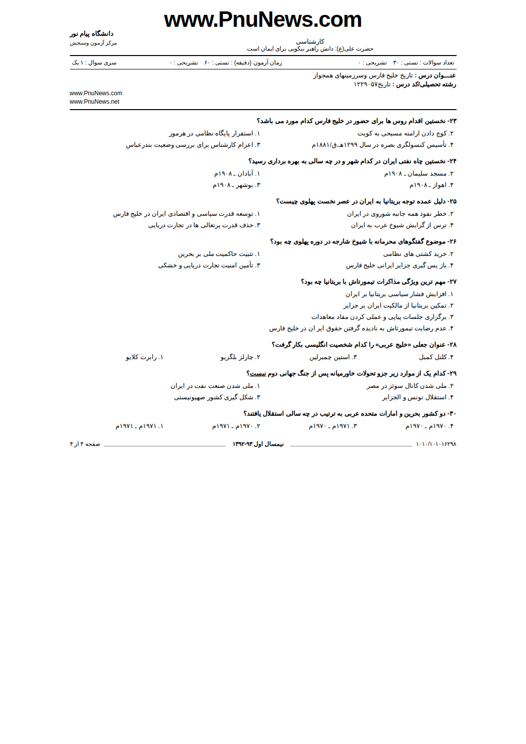www.PnuNews.com
کارشناسی
حضرت علی(ع): دانش راهبر نیکویی برای ایمان است
دانشگاه پیام نور
مرکز آزمون وسنجش
| تعداد سوالات : تستی : ۳۰ تشریحی : ۰ | زمان آزمون (دقیقه) : تستی : ۶۰ تشریحی : ۰ | سری سوال : ۱ یک |
عنـــوان درس : تاریخ خلیج فارس وسرزمینهای همجوار
رشته تحصیلی/کد درس : تاریخ۱۲۲۹۰۵۷
www.PnuNews.com
www.PnuNews.net
۲۳- نخستین اقدام روس ها برای حضور در خلیج فارس کدام مورد می باشد؟
| ۲. کوچ دادن ارامنه مسیحی به کویت | ۱. استقرار پایگاه نظامی در هرموز |
| ۴. تأسیس کنسولگری بصره در سال ۱۲۹۹هـ.ق/۱۸۸۱م | ۳. اعزام کارشناس برای بررسی وضعیت بندرعباس |
۲۴- نخستین چاه نفتی ایران در کدام شهر و در چه سالی به بهره برداری رسید؟
| ۲. مسجد سلیمان ـ ۱۹۰۸م | ۱. آبادان ـ ۱۹۰۸م |
| ۴. اهواز ـ ۱۹۰۸م | ۳. بوشهر ـ ۱۹۰۸م |
۲۵- دلیل عمده توجه بریتانیا به ایران در عصر نخست پهلوی چیست؟
| ۲. خطر نفوذ همه جانبه شوروی در ایران | ۱. توسعه قدرت سیاسی و اقتصادی ایران در خلیج فارس |
| ۴. ترس از گرایش شیوخ عرب به ایران | ۳. حذف قدرت پرتغالی ها در تجارت دریایی |
۲۶- موضوع گفتگوهای محرمانه با شیوخ شارجه در دوره پهلوی چه بود؟
| ۲. خرید کشتی های نظامی | ۱. تثبیت حاکمیت ملی بر بحرین |
| ۴. باز پس گیری جزایر ایرانی خلیج فارس | ۳. تأمین امنیت تجارت دریایی و خشکی |
۲۷- مهم ترین ویژگی مذاکرات تیمورتاش با بریتانیا چه بود؟
| ۱. افزایش فشار سیاسی بریتانیا بر ایران |
| ۲. تمکین بریتانیا از مالکیت ایران بر جزایر |
| ۳. برگزاری جلسات پیاپی و عملی کردن مفاد معاهدات |
| ۴. عدم رضایت تیمورتاش به نادیده گرفتن حقوق ایر ان در خلیج فارس |
۲۸- عنوان جعلی «خلیج عربی» را کدام شخصیت انگلیسی بکار گرفت؟
| ۴. کلنل کمبل | ۳. استین چمبرلین | ۲. چارلز بلگریو | ۱. رابرت کلایو |
۲۹- کدام یک از موارد زیر جزو تحولات خاورمیانه پس از جنگ جهانی دوم نیست؟
| ۲. ملی شدن کانال سوئز در مصر | ۱. ملی شدن صنعت نفت در ایران |
| ۴. استقلال تونس و الجزایر | ۳. شکل گیری کشور صهیونیستی |
۳۰- دو کشور بحرین و امارات متحده عربی به ترتیب در چه سالی استقلال یافتند؟
| ۴. ۱۹۷۰م ـ ۱۹۷۰م | ۳. ۱۹۷۱م ـ ۱۹۷۰م | ۲. ۱۹۷۰م ـ ۱۹۷۱م | ۱. ۱۹۷۱م ـ ۱۹۷۱م |
۱۰۱۰/۱۰۱۰۱۶۲۹۸
نیمسال اول ۹۳-۱۳۹۲
صفحه ۴ از ۴